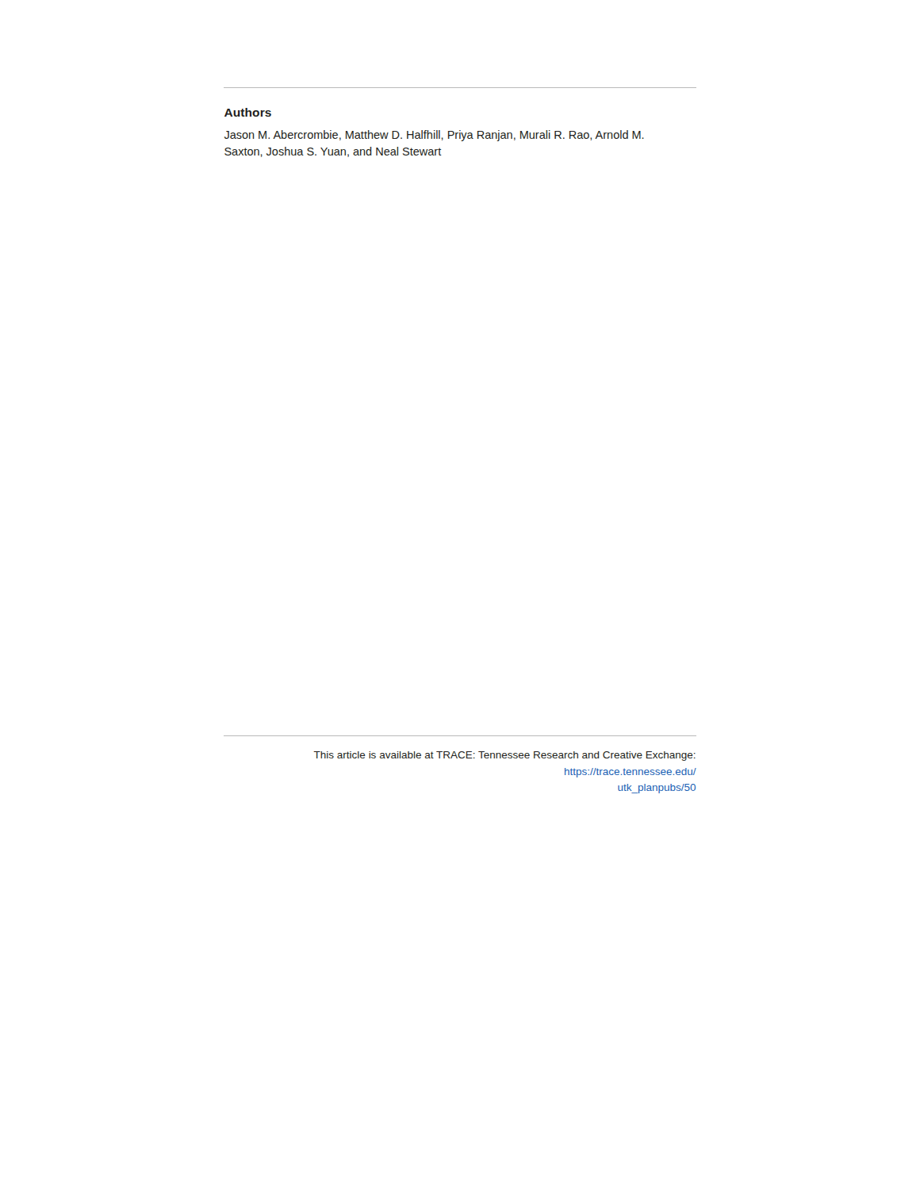Authors
Jason M. Abercrombie, Matthew D. Halfhill, Priya Ranjan, Murali R. Rao, Arnold M. Saxton, Joshua S. Yuan, and Neal Stewart
This article is available at TRACE: Tennessee Research and Creative Exchange: https://trace.tennessee.edu/
utk_planpubs/50